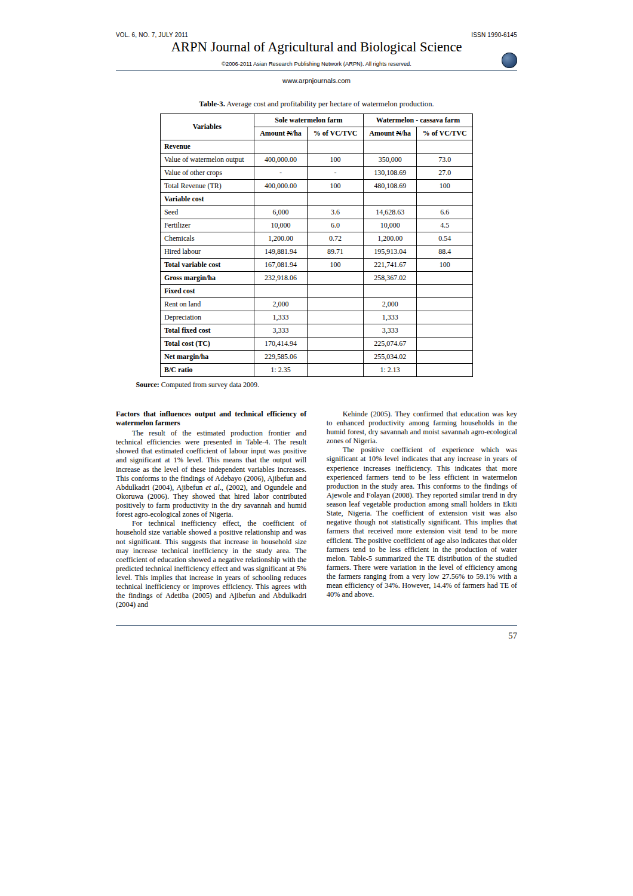VOL. 6, NO. 7, JULY 2011 ISSN 1990-6145
ARPN Journal of Agricultural and Biological Science
©2006-2011 Asian Research Publishing Network (ARPN). All rights reserved.
www.arpnjournals.com
Table-3. Average cost and profitability per hectare of watermelon production.
| Variables | Sole watermelon farm | Watermelon - cassava farm |
| --- | --- | --- |
| Amount N /ha | % of VC/TVC | Amount N /ha | % of VC/TVC |
| Revenue | | | | |
| Value of watermelon output | 400,000.00 | 100 | 350,000 | 73.0 |
| Value of other crops | - | - | 130,108.69 | 27.0 |
| Total Revenue (TR) | 400,000.00 | 100 | 480,108.69 | 100 |
| Variable cost | | | | |
| Seed | 6,000 | 3.6 | 14,628.63 | 6.6 |
| Fertilizer | 10,000 | 6.0 | 10,000 | 4.5 |
| Chemicals | 1,200.00 | 0.72 | 1,200.00 | 0.54 |
| Hired labour | 149,881.94 | 89.71 | 195,913.04 | 88.4 |
| Total variable cost | 167,081.94 | 100 | 221,741.67 | 100 |
| Gross margin/ha | 232,918.06 | | 258,367.02 | |
| Fixed cost | | | | |
| Rent on land | 2,000 | | 2,000 | |
| Depreciation | 1,333 | | 1,333 | |
| Total fixed cost | 3,333 | | 3,333 | |
| Total cost (TC) | 170,414.94 | | 225,074.67 | |
| Net margin/ha | 229,585.06 | | 255,034.02 | |
| B/C ratio | 1: 2.35 | | 1: 2.13 | |
Source: Computed from survey data 2009.
Factors that influences output and technical efficiency of watermelon farmers
The result of the estimated production frontier and technical efficiencies were presented in Table-4. The result showed that estimated coefficient of labour input was positive and significant at 1% level. This means that the output will increase as the level of these independent variables increases. This conforms to the findings of Adebayo (2006), Ajibefun and Abdulkadri (2004), Ajibefun et al., (2002), and Ogundele and Okoruwa (2006). They showed that hired labor contributed positively to farm productivity in the dry savannah and humid forest agro-ecological zones of Nigeria.
For technical inefficiency effect, the coefficient of household size variable showed a positive relationship and was not significant. This suggests that increase in household size may increase technical inefficiency in the study area. The coefficient of education showed a negative relationship with the predicted technical inefficiency effect and was significant at 5% level. This implies that increase in years of schooling reduces technical inefficiency or improves efficiency. This agrees with the findings of Adetiba (2005) and Ajibefun and Abdulkadri (2004) and
Kehinde (2005). They confirmed that education was key to enhanced productivity among farming households in the humid forest, dry savannah and moist savannah agro-ecological zones of Nigeria.
The positive coefficient of experience which was significant at 10% level indicates that any increase in years of experience increases inefficiency. This indicates that more experienced farmers tend to be less efficient in watermelon production in the study area. This conforms to the findings of Ajewole and Folayan (2008). They reported similar trend in dry season leaf vegetable production among small holders in Ekiti State, Nigeria. The coefficient of extension visit was also negative though not statistically significant. This implies that farmers that received more extension visit tend to be more efficient. The positive coefficient of age also indicates that older farmers tend to be less efficient in the production of water melon. Table-5 summarized the TE distribution of the studied farmers. There were variation in the level of efficiency among the farmers ranging from a very low 27.56% to 59.1% with a mean efficiency of 34%. However, 14.4% of farmers had TE of 40% and above.
57